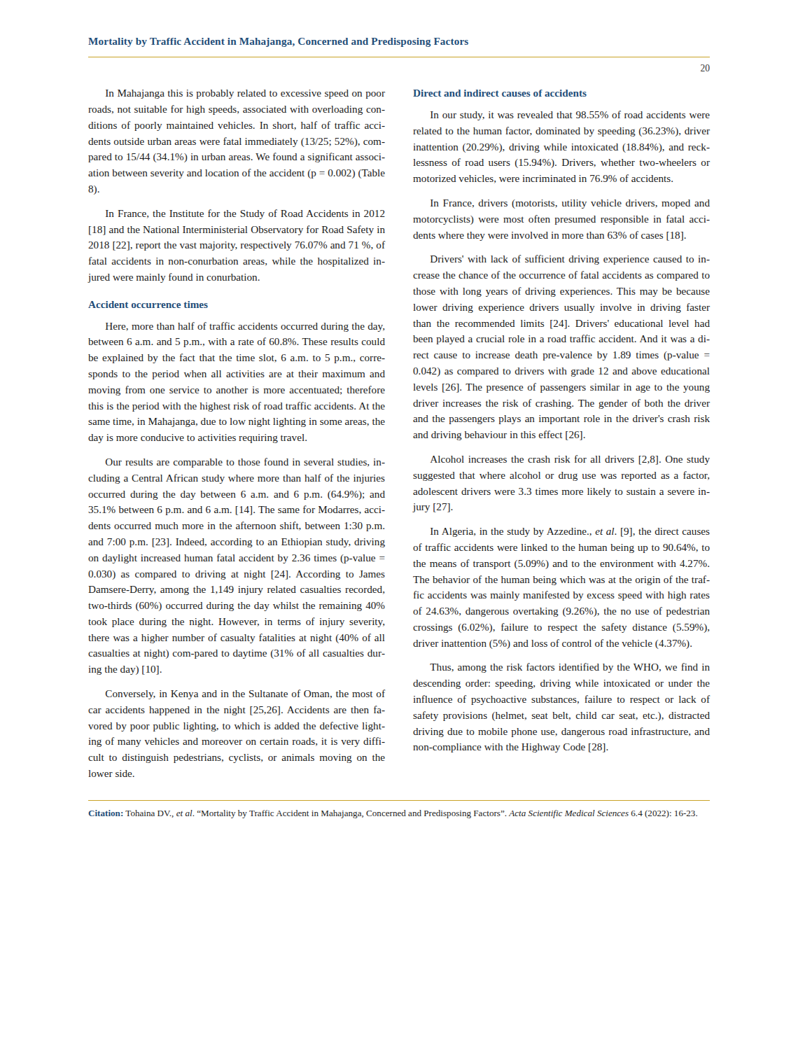Mortality by Traffic Accident in Mahajanga, Concerned and Predisposing Factors
20
In Mahajanga this is probably related to excessive speed on poor roads, not suitable for high speeds, associated with overloading conditions of poorly maintained vehicles. In short, half of traffic accidents outside urban areas were fatal immediately (13/25; 52%), compared to 15/44 (34.1%) in urban areas. We found a significant association between severity and location of the accident (p = 0.002) (Table 8).
In France, the Institute for the Study of Road Accidents in 2012 [18] and the National Interministerial Observatory for Road Safety in 2018 [22], report the vast majority, respectively 76.07% and 71 %, of fatal accidents in non-conurbation areas, while the hospitalized injured were mainly found in conurbation.
Accident occurrence times
Here, more than half of traffic accidents occurred during the day, between 6 a.m. and 5 p.m., with a rate of 60.8%. These results could be explained by the fact that the time slot, 6 a.m. to 5 p.m., corresponds to the period when all activities are at their maximum and moving from one service to another is more accentuated; therefore this is the period with the highest risk of road traffic accidents. At the same time, in Mahajanga, due to low night lighting in some areas, the day is more conducive to activities requiring travel.
Our results are comparable to those found in several studies, including a Central African study where more than half of the injuries occurred during the day between 6 a.m. and 6 p.m. (64.9%); and 35.1% between 6 p.m. and 6 a.m. [14]. The same for Modarres, accidents occurred much more in the afternoon shift, between 1:30 p.m. and 7:00 p.m. [23]. Indeed, according to an Ethiopian study, driving on daylight increased human fatal accident by 2.36 times (p-value = 0.030) as compared to driving at night [24]. According to James Damsere-Derry, among the 1,149 injury related casualties recorded, two-thirds (60%) occurred during the day whilst the remaining 40% took place during the night. However, in terms of injury severity, there was a higher number of casualty fatalities at night (40% of all casualties at night) com-pared to daytime (31% of all casualties during the day) [10].
Conversely, in Kenya and in the Sultanate of Oman, the most of car accidents happened in the night [25,26]. Accidents are then favored by poor public lighting, to which is added the defective lighting of many vehicles and moreover on certain roads, it is very difficult to distinguish pedestrians, cyclists, or animals moving on the lower side.
Direct and indirect causes of accidents
In our study, it was revealed that 98.55% of road accidents were related to the human factor, dominated by speeding (36.23%), driver inattention (20.29%), driving while intoxicated (18.84%), and recklessness of road users (15.94%). Drivers, whether two-wheelers or motorized vehicles, were incriminated in 76.9% of accidents.
In France, drivers (motorists, utility vehicle drivers, moped and motorcyclists) were most often presumed responsible in fatal accidents where they were involved in more than 63% of cases [18].
Drivers' with lack of sufficient driving experience caused to increase the chance of the occurrence of fatal accidents as compared to those with long years of driving experiences. This may be because lower driving experience drivers usually involve in driving faster than the recommended limits [24]. Drivers' educational level had been played a crucial role in a road traffic accident. And it was a direct cause to increase death pre-valence by 1.89 times (p-value = 0.042) as compared to drivers with grade 12 and above educational levels [26]. The presence of passengers similar in age to the young driver increases the risk of crashing. The gender of both the driver and the passengers plays an important role in the driver's crash risk and driving behaviour in this effect [26].
Alcohol increases the crash risk for all drivers [2,8]. One study suggested that where alcohol or drug use was reported as a factor, adolescent drivers were 3.3 times more likely to sustain a severe injury [27].
In Algeria, in the study by Azzedine., et al. [9], the direct causes of traffic accidents were linked to the human being up to 90.64%, to the means of transport (5.09%) and to the environment with 4.27%. The behavior of the human being which was at the origin of the traffic accidents was mainly manifested by excess speed with high rates of 24.63%, dangerous overtaking (9.26%), the no use of pedestrian crossings (6.02%), failure to respect the safety distance (5.59%), driver inattention (5%) and loss of control of the vehicle (4.37%).
Thus, among the risk factors identified by the WHO, we find in descending order: speeding, driving while intoxicated or under the influence of psychoactive substances, failure to respect or lack of safety provisions (helmet, seat belt, child car seat, etc.), distracted driving due to mobile phone use, dangerous road infrastructure, and non-compliance with the Highway Code [28].
Citation: Tohaina DV., et al. “Mortality by Traffic Accident in Mahajanga, Concerned and Predisposing Factors”. Acta Scientific Medical Sciences 6.4 (2022): 16-23.